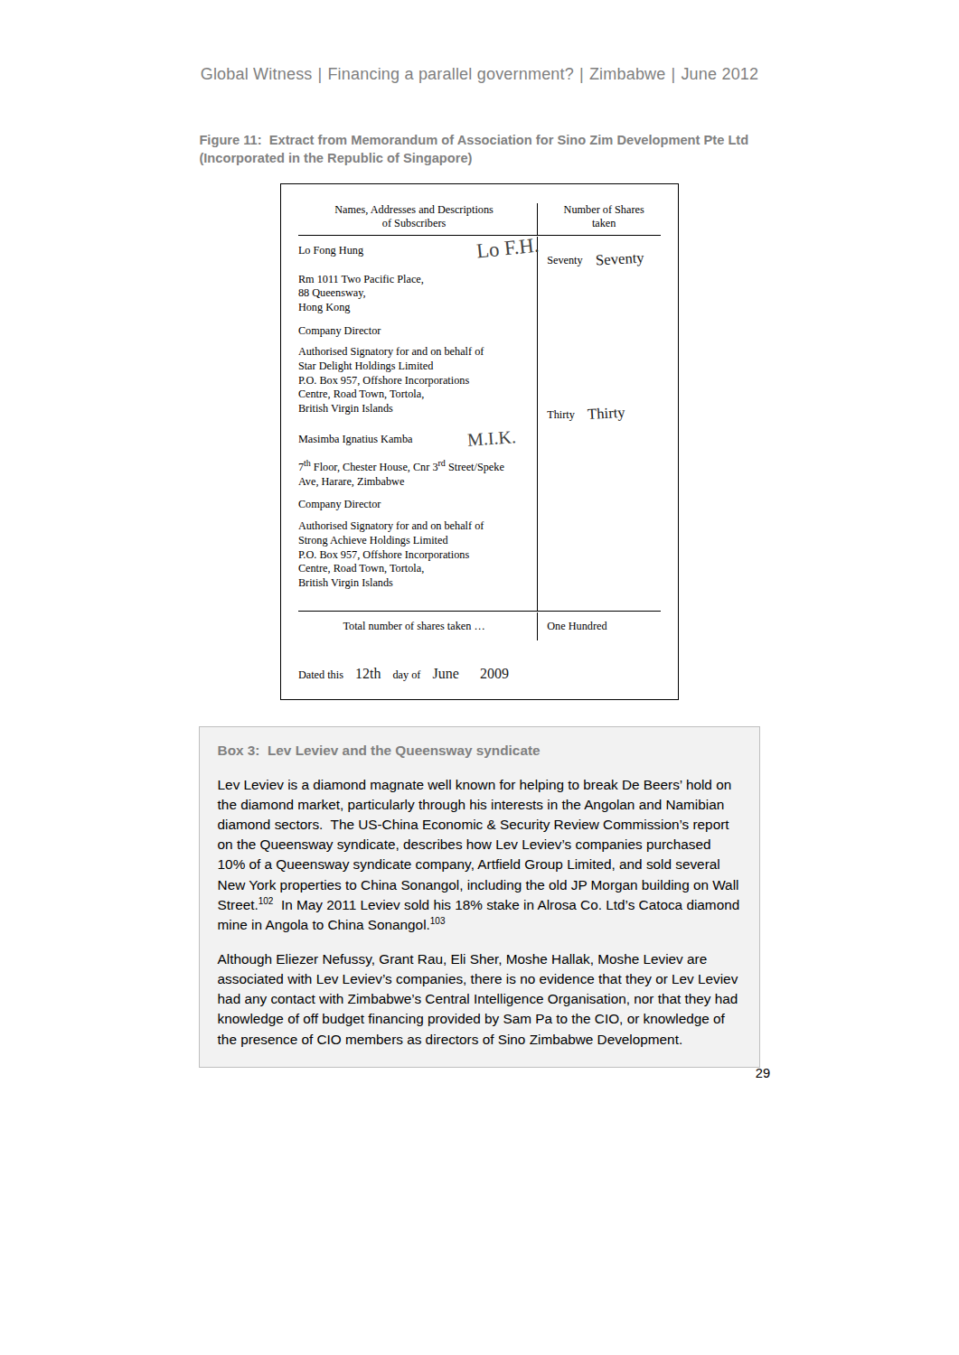Global Witness|Financing a parallel government?|Zimbabwe|June 2012
Figure 11: Extract from Memorandum of Association for Sino Zim Development Pte Ltd (Incorporated in the Republic of Singapore)
| Names, Addresses and Descriptions of Subscribers | Number of Shares taken |
| --- | --- |
| Lo Fong Hung Lo F.H. Rm 1011 Two Pacific Place, 88 Queensway, Hong Kong Company Director Authorised Signatory for and on behalf of Star Delight Holdings Limited P.O. Box 957, Offshore Incorporations Centre, Road Town, Tortola, British Virgin Islands Masimba Ignatius Kamba M.I.K. 7 th Floor, Chester House, Cnr 3 rd Street/Speke Ave, Harare, Zimbabwe Company Director Authorised Signatory for and on behalf of Strong Achieve Holdings Limited P.O. Box 957, Offshore Incorporations Centre, Road Town, Tortola, British Virgin Islands | Seventy Seventy Thirty Thirty |
| Total number of shares taken … | One Hundred |
Dated this 12th day of June 2009
Box 3: Lev Leviev and the Queensway syndicate
Lev Leviev is a diamond magnate well known for helping to break De Beers’ hold on the diamond market, particularly through his interests in the Angolan and Namibian diamond sectors. The US-China Economic & Security Review Commission’s report on the Queensway syndicate, describes how Lev Leviev’s companies purchased 10% of a Queensway syndicate company, Artfield Group Limited, and sold several New York properties to China Sonangol, including the old JP Morgan building on Wall Street.102 In May 2011 Leviev sold his 18% stake in Alrosa Co. Ltd’s Catoca diamond mine in Angola to China Sonangol.103
Although Eliezer Nefussy, Grant Rau, Eli Sher, Moshe Hallak, Moshe Leviev are associated with Lev Leviev’s companies, there is no evidence that they or Lev Leviev had any contact with Zimbabwe’s Central Intelligence Organisation, nor that they had knowledge of off budget financing provided by Sam Pa to the CIO, or knowledge of the presence of CIO members as directors of Sino Zimbabwe Development.
29